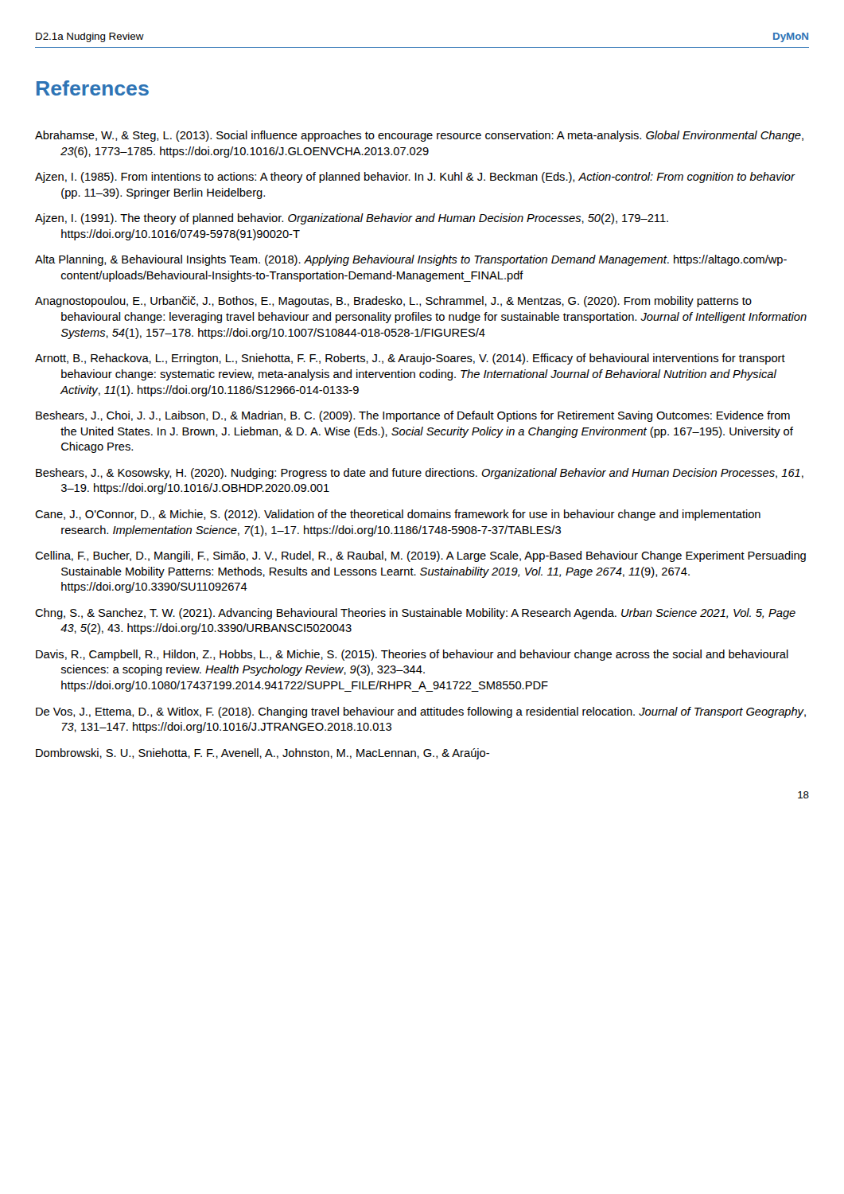D2.1a Nudging Review
DyMoN
References
Abrahamse, W., & Steg, L. (2013). Social influence approaches to encourage resource conservation: A meta-analysis. Global Environmental Change, 23(6), 1773–1785. https://doi.org/10.1016/J.GLOENVCHA.2013.07.029
Ajzen, I. (1985). From intentions to actions: A theory of planned behavior. In J. Kuhl & J. Beckman (Eds.), Action-control: From cognition to behavior (pp. 11–39). Springer Berlin Heidelberg.
Ajzen, I. (1991). The theory of planned behavior. Organizational Behavior and Human Decision Processes, 50(2), 179–211. https://doi.org/10.1016/0749-5978(91)90020-T
Alta Planning, & Behavioural Insights Team. (2018). Applying Behavioural Insights to Transportation Demand Management. https://altago.com/wp-content/uploads/Behavioural-Insights-to-Transportation-Demand-Management_FINAL.pdf
Anagnostopoulou, E., Urbančič, J., Bothos, E., Magoutas, B., Bradesko, L., Schrammel, J., & Mentzas, G. (2020). From mobility patterns to behavioural change: leveraging travel behaviour and personality profiles to nudge for sustainable transportation. Journal of Intelligent Information Systems, 54(1), 157–178. https://doi.org/10.1007/S10844-018-0528-1/FIGURES/4
Arnott, B., Rehackova, L., Errington, L., Sniehotta, F. F., Roberts, J., & Araujo-Soares, V. (2014). Efficacy of behavioural interventions for transport behaviour change: systematic review, meta-analysis and intervention coding. The International Journal of Behavioral Nutrition and Physical Activity, 11(1). https://doi.org/10.1186/S12966-014-0133-9
Beshears, J., Choi, J. J., Laibson, D., & Madrian, B. C. (2009). The Importance of Default Options for Retirement Saving Outcomes: Evidence from the United States. In J. Brown, J. Liebman, & D. A. Wise (Eds.), Social Security Policy in a Changing Environment (pp. 167–195). University of Chicago Pres.
Beshears, J., & Kosowsky, H. (2020). Nudging: Progress to date and future directions. Organizational Behavior and Human Decision Processes, 161, 3–19. https://doi.org/10.1016/J.OBHDP.2020.09.001
Cane, J., O'Connor, D., & Michie, S. (2012). Validation of the theoretical domains framework for use in behaviour change and implementation research. Implementation Science, 7(1), 1–17. https://doi.org/10.1186/1748-5908-7-37/TABLES/3
Cellina, F., Bucher, D., Mangili, F., Simão, J. V., Rudel, R., & Raubal, M. (2019). A Large Scale, App-Based Behaviour Change Experiment Persuading Sustainable Mobility Patterns: Methods, Results and Lessons Learnt. Sustainability 2019, Vol. 11, Page 2674, 11(9), 2674. https://doi.org/10.3390/SU11092674
Chng, S., & Sanchez, T. W. (2021). Advancing Behavioural Theories in Sustainable Mobility: A Research Agenda. Urban Science 2021, Vol. 5, Page 43, 5(2), 43. https://doi.org/10.3390/URBANSCI5020043
Davis, R., Campbell, R., Hildon, Z., Hobbs, L., & Michie, S. (2015). Theories of behaviour and behaviour change across the social and behavioural sciences: a scoping review. Health Psychology Review, 9(3), 323–344. https://doi.org/10.1080/17437199.2014.941722/SUPPL_FILE/RHPR_A_941722_SM8550.PDF
De Vos, J., Ettema, D., & Witlox, F. (2018). Changing travel behaviour and attitudes following a residential relocation. Journal of Transport Geography, 73, 131–147. https://doi.org/10.1016/J.JTRANGEO.2018.10.013
Dombrowski, S. U., Sniehotta, F. F., Avenell, A., Johnston, M., MacLennan, G., & Araújo-
18